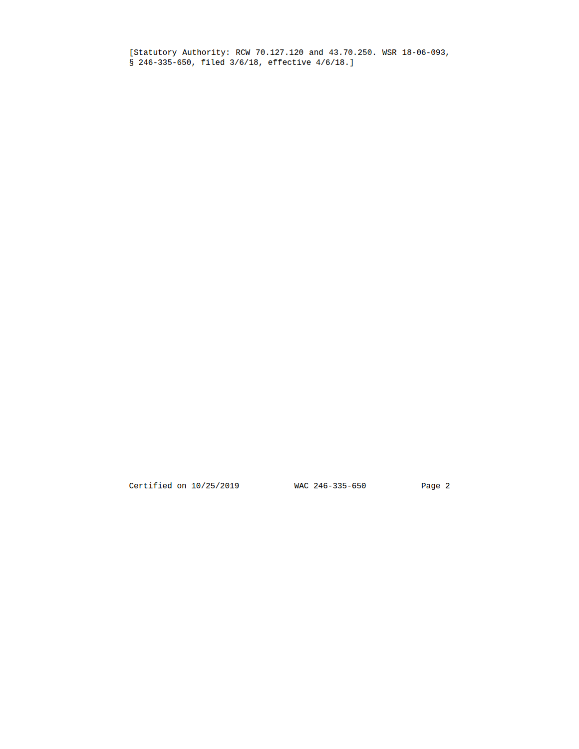[Statutory Authority: RCW 70.127.120 and 43.70.250. WSR 18-06-093, § 246-335-650, filed 3/6/18, effective 4/6/18.]
Certified on 10/25/2019
WAC 246-335-650
Page 2